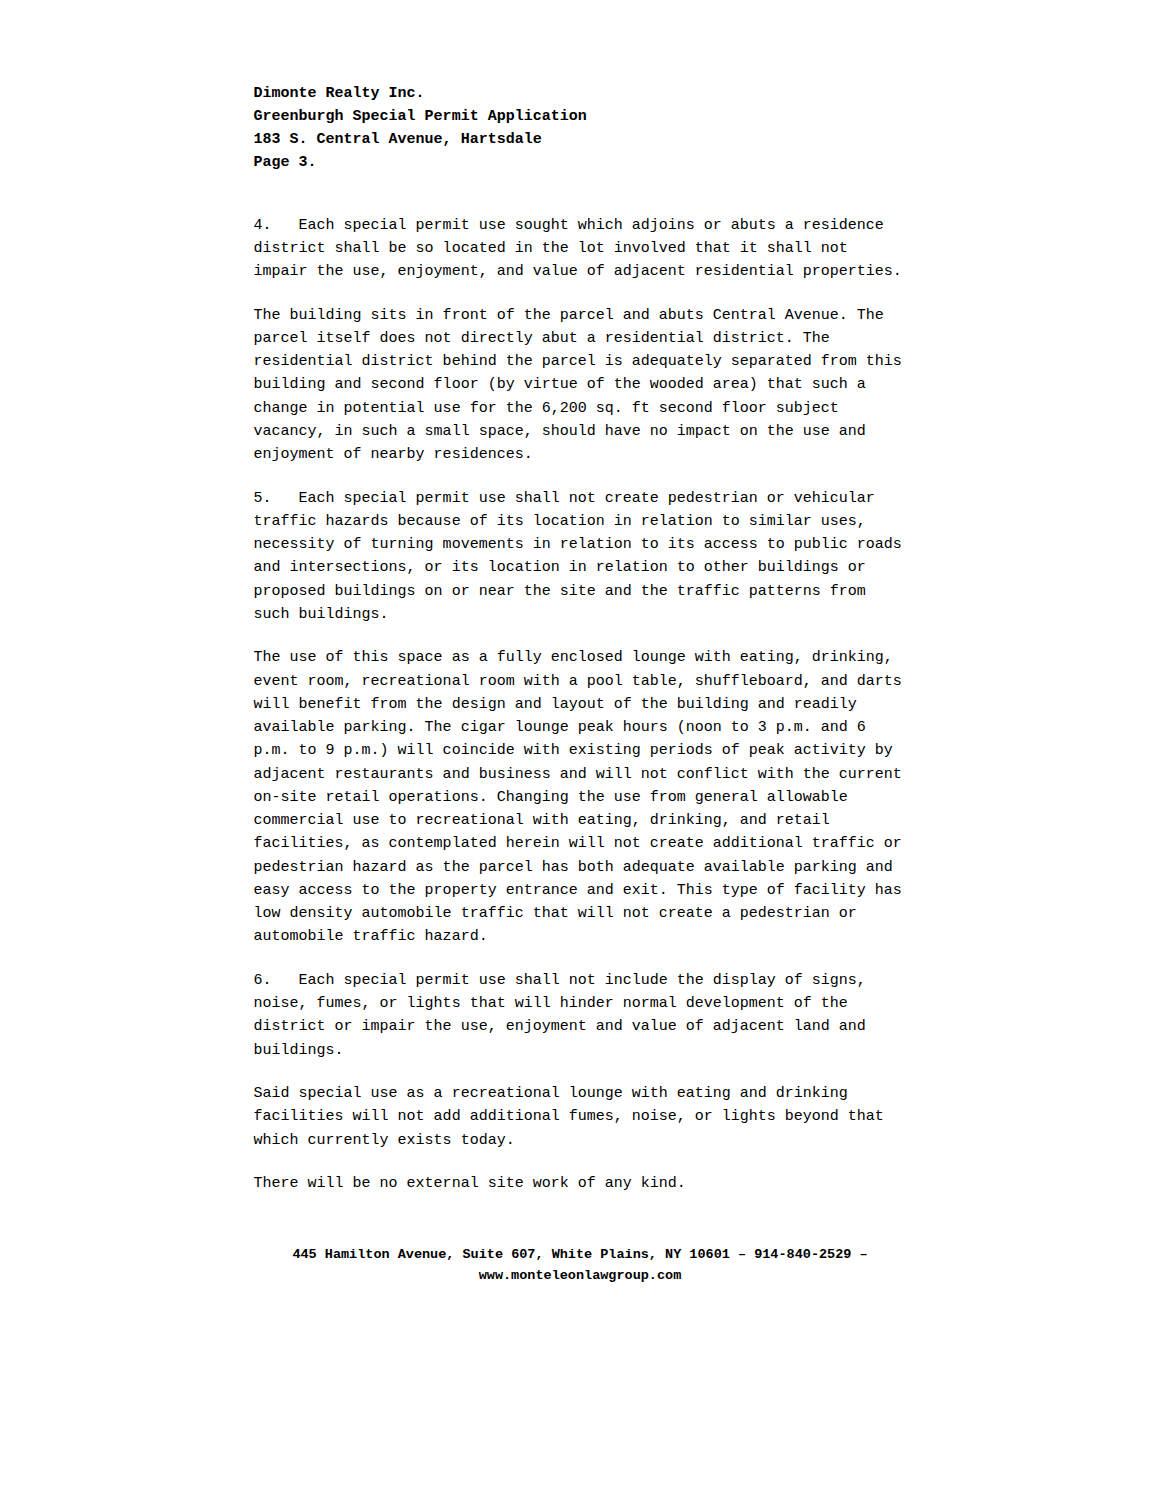Dimonte Realty Inc. Greenburgh Special Permit Application 183 S. Central Avenue, Hartsdale Page 3.
4. Each special permit use sought which adjoins or abuts a residence district shall be so located in the lot involved that it shall not impair the use, enjoyment, and value of adjacent residential properties.
The building sits in front of the parcel and abuts Central Avenue. The parcel itself does not directly abut a residential district. The residential district behind the parcel is adequately separated from this building and second floor (by virtue of the wooded area) that such a change in potential use for the 6,200 sq. ft second floor subject vacancy, in such a small space, should have no impact on the use and enjoyment of nearby residences.
5. Each special permit use shall not create pedestrian or vehicular traffic hazards because of its location in relation to similar uses, necessity of turning movements in relation to its access to public roads and intersections, or its location in relation to other buildings or proposed buildings on or near the site and the traffic patterns from such buildings.
The use of this space as a fully enclosed lounge with eating, drinking, event room, recreational room with a pool table, shuffleboard, and darts will benefit from the design and layout of the building and readily available parking. The cigar lounge peak hours (noon to 3 p.m. and 6 p.m. to 9 p.m.) will coincide with existing periods of peak activity by adjacent restaurants and business and will not conflict with the current on-site retail operations. Changing the use from general allowable commercial use to recreational with eating, drinking, and retail facilities, as contemplated herein will not create additional traffic or pedestrian hazard as the parcel has both adequate available parking and easy access to the property entrance and exit. This type of facility has low density automobile traffic that will not create a pedestrian or automobile traffic hazard.
6. Each special permit use shall not include the display of signs, noise, fumes, or lights that will hinder normal development of the district or impair the use, enjoyment and value of adjacent land and buildings.
Said special use as a recreational lounge with eating and drinking facilities will not add additional fumes, noise, or lights beyond that which currently exists today.
There will be no external site work of any kind.
445 Hamilton Avenue, Suite 607, White Plains, NY 10601 – 914-840-2529 – www.monteleonlawgroup.com